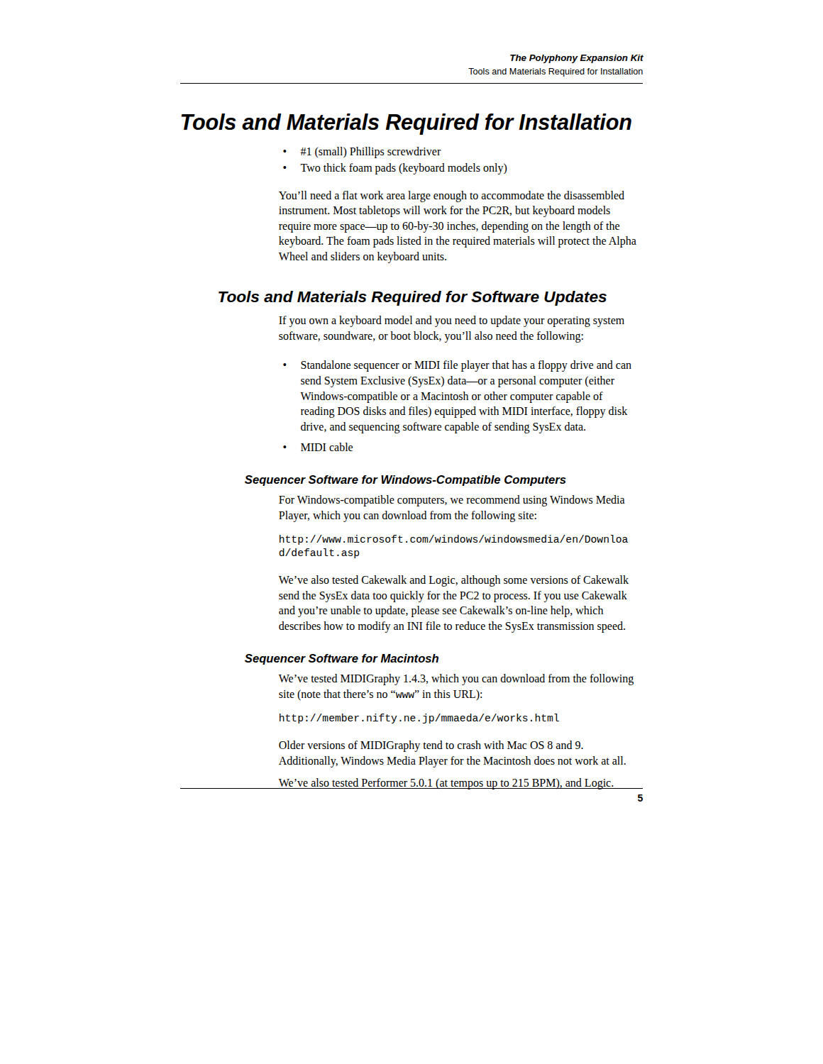The Polyphony Expansion Kit
Tools and Materials Required for Installation
Tools and Materials Required for Installation
#1 (small) Phillips screwdriver
Two thick foam pads (keyboard models only)
You’ll need a flat work area large enough to accommodate the disassembled instrument. Most tabletops will work for the PC2R, but keyboard models require more space—up to 60-by-30 inches, depending on the length of the keyboard. The foam pads listed in the required materials will protect the Alpha Wheel and sliders on keyboard units.
Tools and Materials Required for Software Updates
If you own a keyboard model and you need to update your operating system software, soundware, or boot block, you’ll also need the following:
Standalone sequencer or MIDI file player that has a floppy drive and can send System Exclusive (SysEx) data—or a personal computer (either Windows-compatible or a Macintosh or other computer capable of reading DOS disks and files) equipped with MIDI interface, floppy disk drive, and sequencing software capable of sending SysEx data.
MIDI cable
Sequencer Software for Windows-Compatible Computers
For Windows-compatible computers, we recommend using Windows Media Player, which you can download from the following site:
http://www.microsoft.com/windows/windowsmedia/en/Download/default.asp
We’ve also tested Cakewalk and Logic, although some versions of Cakewalk send the SysEx data too quickly for the PC2 to process. If you use Cakewalk and you’re unable to update, please see Cakewalk’s on-line help, which describes how to modify an INI file to reduce the SysEx transmission speed.
Sequencer Software for Macintosh
We’ve tested MIDIGraphy 1.4.3, which you can download from the following site (note that there’s no “www” in this URL):
http://member.nifty.ne.jp/mmaeda/e/works.html
Older versions of MIDIGraphy tend to crash with Mac OS 8 and 9. Additionally, Windows Media Player for the Macintosh does not work at all.
We’ve also tested Performer 5.0.1 (at tempos up to 215 BPM), and Logic.
5